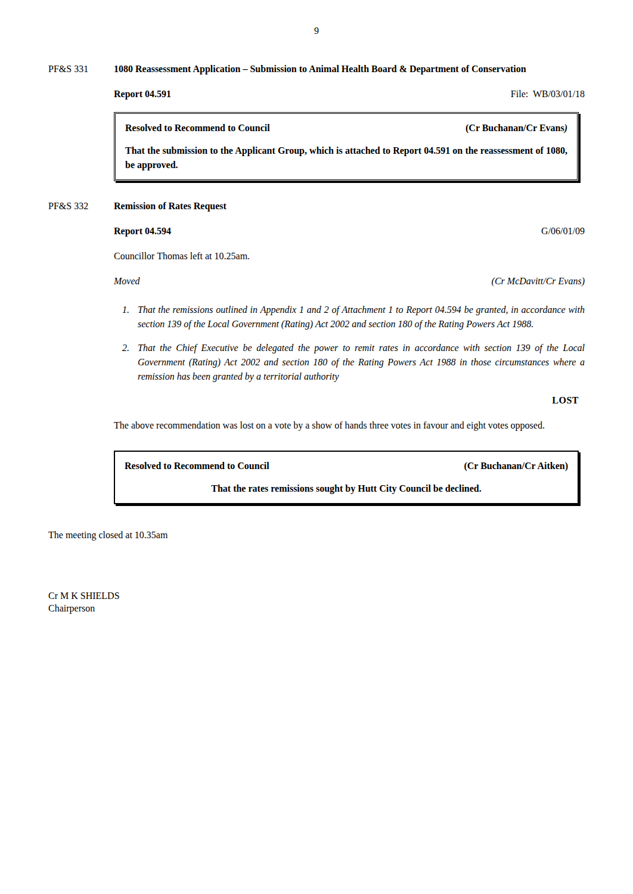9
PF&S 331
1080 Reassessment Application – Submission to Animal Health Board & Department of Conservation
Report 04.591 File: WB/03/01/18
Resolved to Recommend to Council (Cr Buchanan/Cr Evans)
That the submission to the Applicant Group, which is attached to Report 04.591 on the reassessment of 1080, be approved.
PF&S 332
Remission of Rates Request
Report 04.594 G/06/01/09
Councillor Thomas left at 10.25am.
Moved (Cr McDavitt/Cr Evans)
That the remissions outlined in Appendix 1 and 2 of Attachment 1 to Report 04.594 be granted, in accordance with section 139 of the Local Government (Rating) Act 2002 and section 180 of the Rating Powers Act 1988.
That the Chief Executive be delegated the power to remit rates in accordance with section 139 of the Local Government (Rating) Act 2002 and section 180 of the Rating Powers Act 1988 in those circumstances where a remission has been granted by a territorial authority
LOST
The above recommendation was lost on a vote by a show of hands three votes in favour and eight votes opposed.
Resolved to Recommend to Council (Cr Buchanan/Cr Aitken)
That the rates remissions sought by Hutt City Council be declined.
The meeting closed at 10.35am
Cr M K SHIELDS
Chairperson